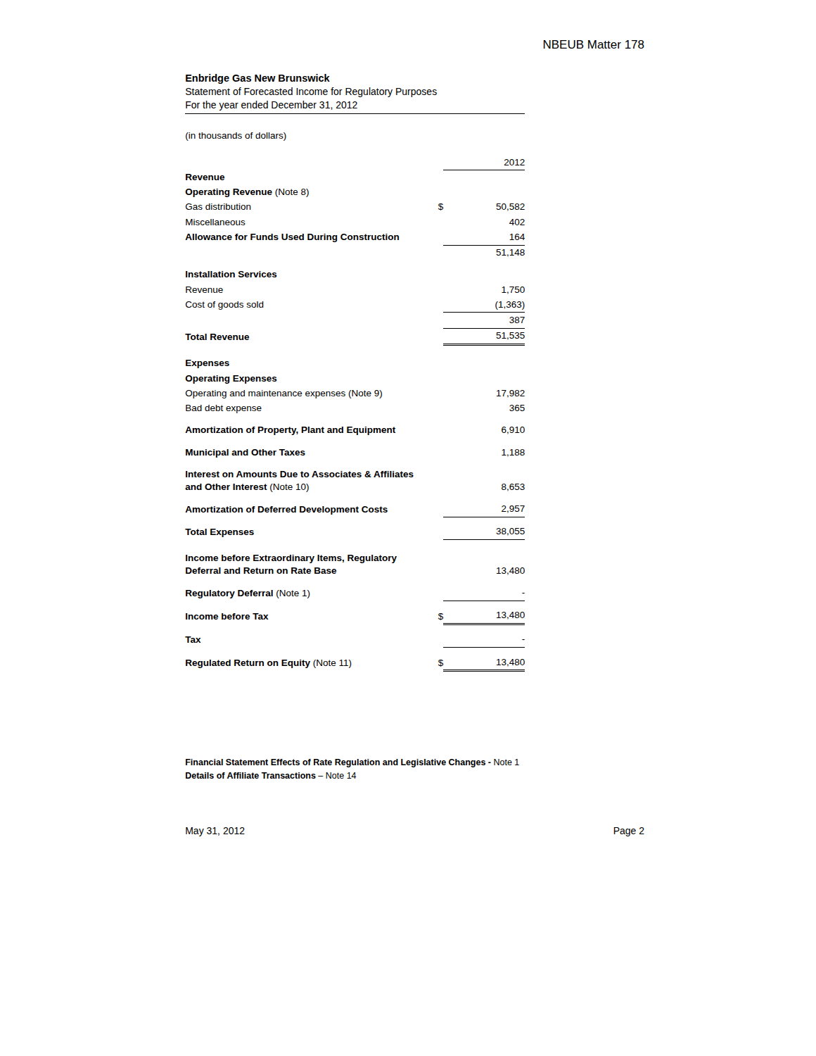NBEUB Matter 178
Enbridge Gas New Brunswick
Statement of Forecasted Income for Regulatory Purposes
For the year ended December 31, 2012
(in thousands of dollars)
| | | 2012 |
| Revenue | | |
| Operating Revenue (Note 8) | | |
| Gas distribution | $ | 50,582 |
| Miscellaneous | | 402 |
| Allowance for Funds Used During Construction | | 164 |
| | | 51,148 |
| Installation Services | | |
| Revenue | | 1,750 |
| Cost of goods sold | | (1,363) |
| | | 387 |
| Total Revenue | | 51,535 |
| Expenses | | |
| Operating Expenses | | |
| Operating and maintenance expenses (Note 9) | | 17,982 |
| Bad debt expense | | 365 |
| Amortization of Property, Plant and Equipment | | 6,910 |
| Municipal and Other Taxes | | 1,188 |
| Interest on Amounts Due to Associates & Affiliates and Other Interest (Note 10) | | 8,653 |
| Amortization of Deferred Development Costs | | 2,957 |
| Total Expenses | | 38,055 |
| Income before Extraordinary Items, Regulatory Deferral and Return on Rate Base | | 13,480 |
| Regulatory Deferral (Note 1) | | - |
| Income before Tax | $ | 13,480 |
| Tax | | - |
| Regulated Return on Equity (Note 11) | $ | 13,480 |
Financial Statement Effects of Rate Regulation and Legislative Changes - Note 1
Details of Affiliate Transactions – Note 14
May 31, 2012
Page 2